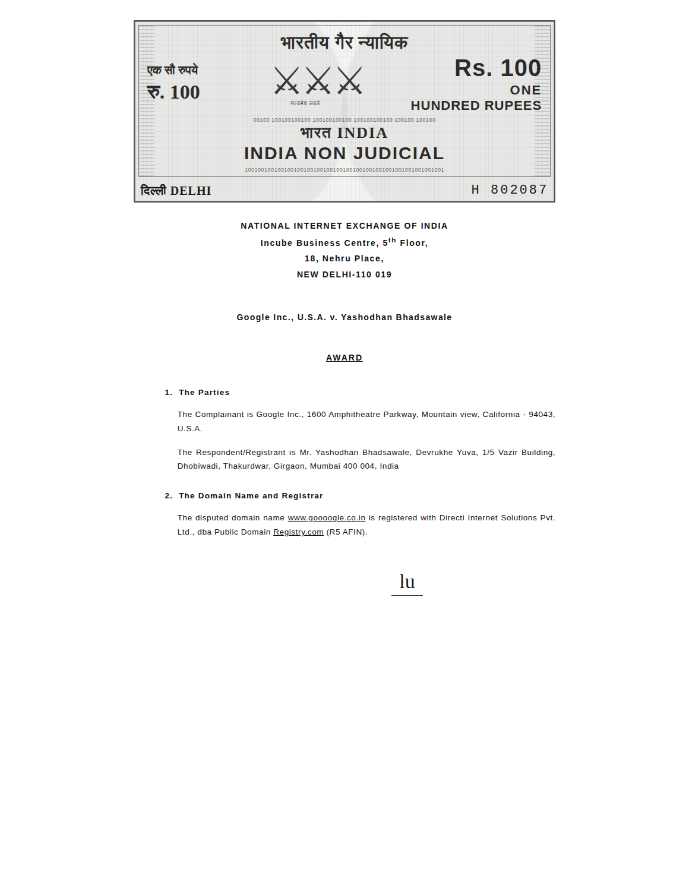भारतीय गैर न्यायिक
एक सौ रुपये
रु. 100
⚔⚔⚔
सत्यमेव जयते
Rs. 100
ONE
HUNDRED RUPEES
00100 100100100100 100100100100 100100100100 100100 100100
भारत INDIA
INDIA NON JUDICIAL
1001001001001001001001001001001001001001001001001001001001001
दिल्ली DELHI
H 802087
NATIONAL INTERNET EXCHANGE OF INDIA
Incube Business Centre, 5th Floor,
18, Nehru Place,
NEW DELHI-110 019
Google Inc., U.S.A. v. Yashodhan Bhadsawale
AWARD
The Parties
The Complainant is Google Inc., 1600 Amphitheatre Parkway, Mountain view, California - 94043, U.S.A.
The Respondent/Registrant is Mr. Yashodhan Bhadsawale, Devrukhe Yuva, 1/5 Vazir Building, Dhobiwadi, Thakurdwar, Girgaon, Mumbai 400 004, India
The Domain Name and Registrar
The disputed domain name www.goooogle.co.in is registered with Directi Internet Solutions Pvt. Ltd., dba Public Domain Registry.com (R5 AFIN).
lu